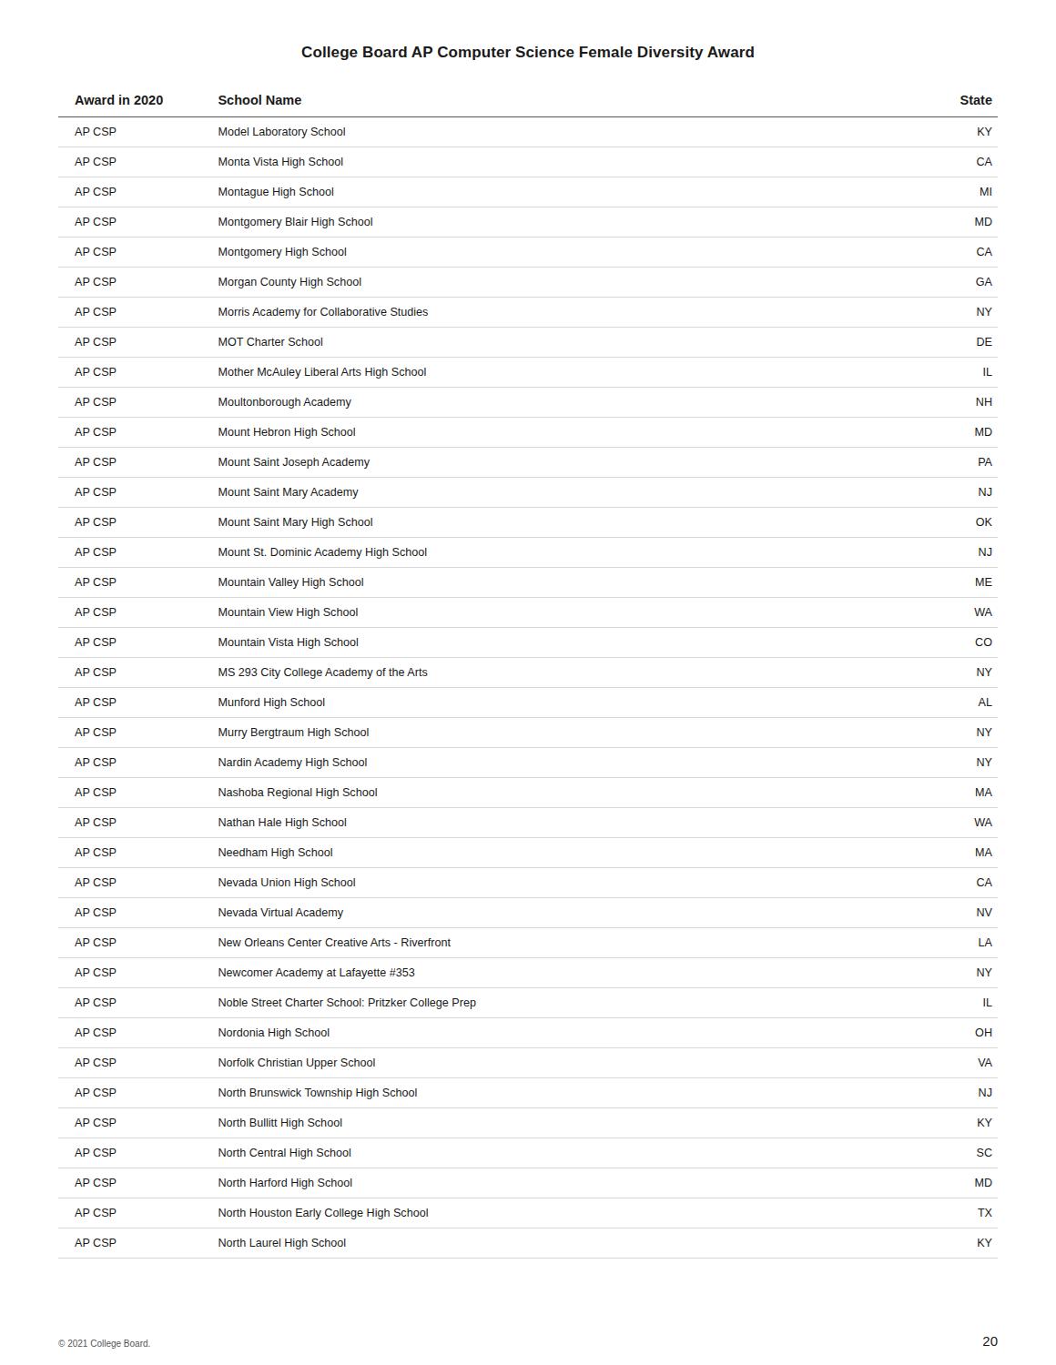College Board AP Computer Science Female Diversity Award
| Award in 2020 | School Name | State |
| --- | --- | --- |
| AP CSP | Model Laboratory School | KY |
| AP CSP | Monta Vista High School | CA |
| AP CSP | Montague High School | MI |
| AP CSP | Montgomery Blair High School | MD |
| AP CSP | Montgomery High School | CA |
| AP CSP | Morgan County High School | GA |
| AP CSP | Morris Academy for Collaborative Studies | NY |
| AP CSP | MOT Charter School | DE |
| AP CSP | Mother McAuley Liberal Arts High School | IL |
| AP CSP | Moultonborough Academy | NH |
| AP CSP | Mount Hebron High School | MD |
| AP CSP | Mount Saint Joseph Academy | PA |
| AP CSP | Mount Saint Mary Academy | NJ |
| AP CSP | Mount Saint Mary High School | OK |
| AP CSP | Mount St. Dominic Academy High School | NJ |
| AP CSP | Mountain Valley High School | ME |
| AP CSP | Mountain View High School | WA |
| AP CSP | Mountain Vista High School | CO |
| AP CSP | MS 293 City College Academy of the Arts | NY |
| AP CSP | Munford High School | AL |
| AP CSP | Murry Bergtraum High School | NY |
| AP CSP | Nardin Academy High School | NY |
| AP CSP | Nashoba Regional High School | MA |
| AP CSP | Nathan Hale High School | WA |
| AP CSP | Needham High School | MA |
| AP CSP | Nevada Union High School | CA |
| AP CSP | Nevada Virtual Academy | NV |
| AP CSP | New Orleans Center Creative Arts - Riverfront | LA |
| AP CSP | Newcomer Academy at Lafayette #353 | NY |
| AP CSP | Noble Street Charter School: Pritzker College Prep | IL |
| AP CSP | Nordonia High School | OH |
| AP CSP | Norfolk Christian Upper School | VA |
| AP CSP | North Brunswick Township High School | NJ |
| AP CSP | North Bullitt High School | KY |
| AP CSP | North Central High School | SC |
| AP CSP | North Harford High School | MD |
| AP CSP | North Houston Early College High School | TX |
| AP CSP | North Laurel High School | KY |
© 2021 College Board. 20